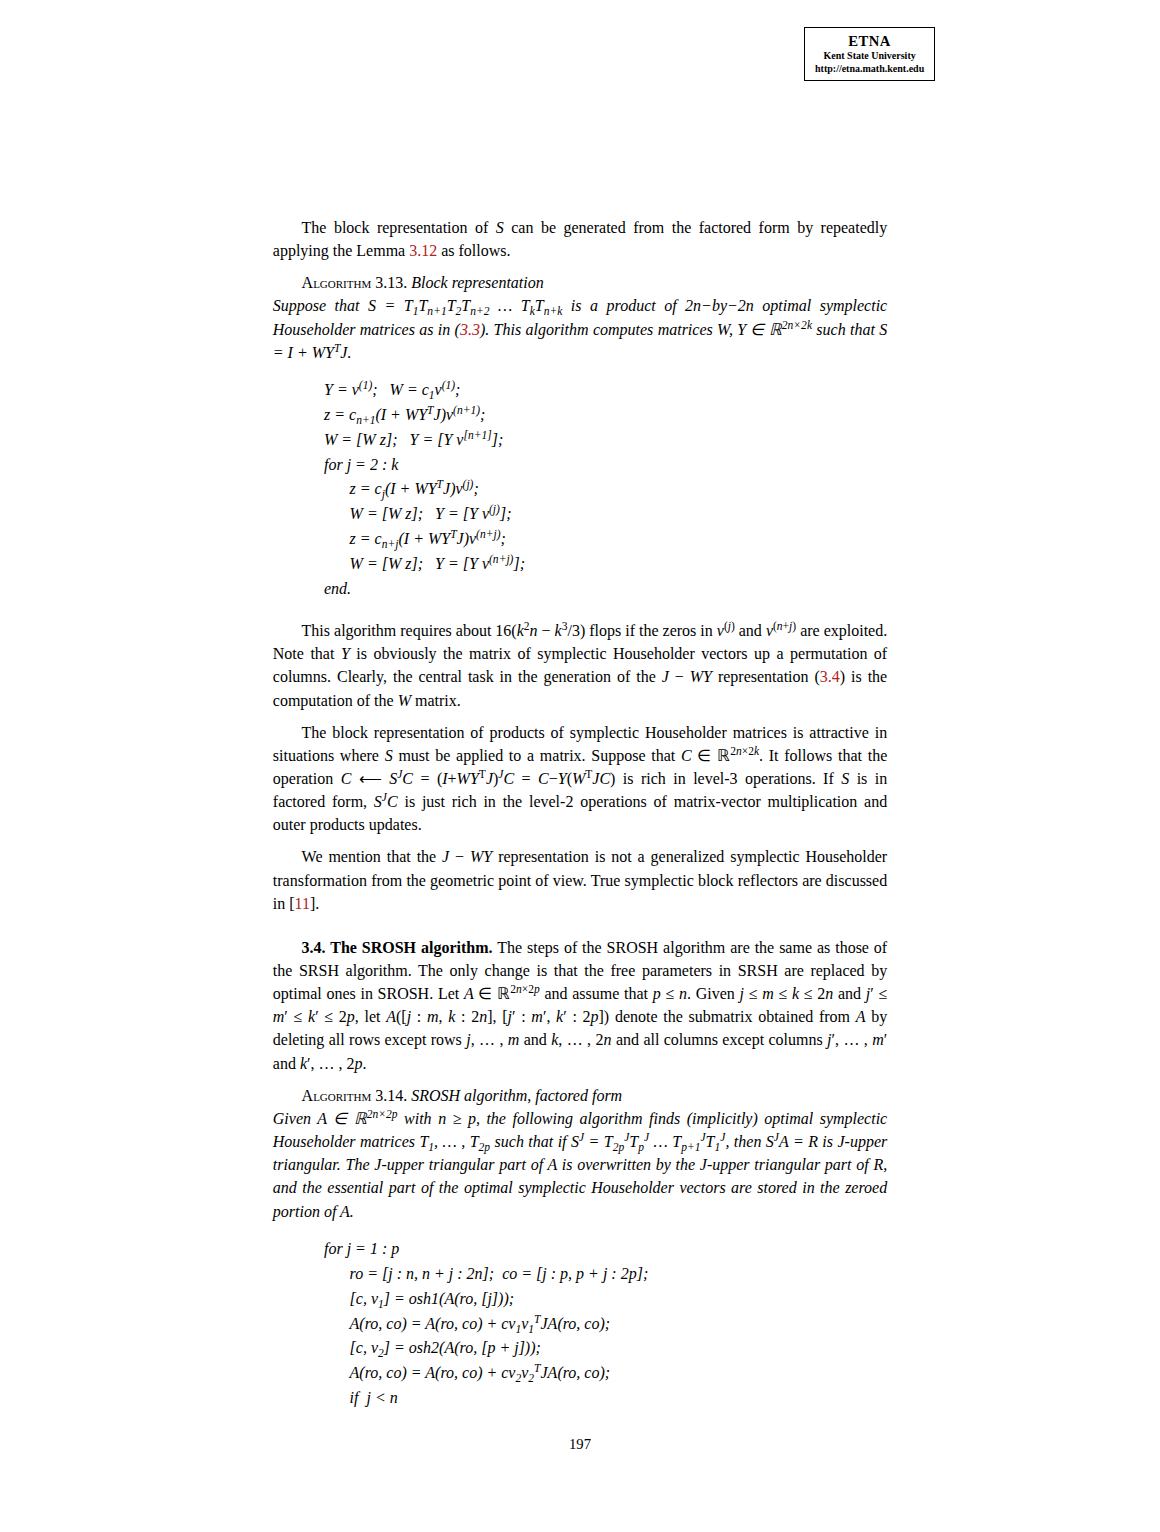ETNA
Kent State University
http://etna.math.kent.edu
The block representation of S can be generated from the factored form by repeatedly applying the Lemma 3.12 as follows.
Algorithm 3.13. Block representation
Suppose that S = T1Tn+1T2Tn+2 … TkTn+k is a product of 2n−by−2n optimal symplectic Householder matrices as in (3.3). This algorithm computes matrices W, Y ∈ ℝ2n×2k such that S = I + WYTJ.
Y = v(1); W = c1v(1);
z = cn+1(I + WYTJ)v(n+1);
W = [W z]; Y = [Y v[n+1]];
for j = 2 : k
z = cj(I + WYTJ)v(j);
W = [W z]; Y = [Y v(j)];
z = cn+j(I + WYTJ)v(n+j);
W = [W z]; Y = [Y v(n+j)];
end.
This algorithm requires about 16(k2n − k3/3) flops if the zeros in v(j) and v(n+j) are exploited. Note that Y is obviously the matrix of symplectic Householder vectors up a permutation of columns. Clearly, the central task in the generation of the J − WY representation (3.4) is the computation of the W matrix.
The block representation of products of symplectic Householder matrices is attractive in situations where S must be applied to a matrix. Suppose that C ∈ ℝ2n×2k. It follows that the operation C ⟵ SJC = (I+WYTJ)JC = C−Y(WTJC) is rich in level-3 operations. If S is in factored form, SJC is just rich in the level-2 operations of matrix-vector multiplication and outer products updates.
We mention that the J − WY representation is not a generalized symplectic Householder transformation from the geometric point of view. True symplectic block reflectors are discussed in [11].
3.4. The SROSH algorithm. The steps of the SROSH algorithm are the same as those of the SRSH algorithm. The only change is that the free parameters in SRSH are replaced by optimal ones in SROSH. Let A ∈ ℝ2n×2p and assume that p ≤ n. Given j ≤ m ≤ k ≤ 2n and j′ ≤ m′ ≤ k′ ≤ 2p, let A([j : m, k : 2n], [j′ : m′, k′ : 2p]) denote the submatrix obtained from A by deleting all rows except rows j, … , m and k, … , 2n and all columns except columns j′, … , m′ and k′, … , 2p.
Algorithm 3.14. SROSH algorithm, factored form
Given A ∈ ℝ2n×2p with n ≥ p, the following algorithm finds (implicitly) optimal symplectic Householder matrices T1, … , T2p such that if SJ = T2pJTpJ … Tp+1JT1J, then SJA = R is J-upper triangular. The J-upper triangular part of A is overwritten by the J-upper triangular part of R, and the essential part of the optimal symplectic Householder vectors are stored in the zeroed portion of A.
for j = 1 : p
ro = [j : n, n + j : 2n]; co = [j : p, p + j : 2p];
[c, v1] = osh1(A(ro, [j]));
A(ro, co) = A(ro, co) + cv1v1TJA(ro, co);
[c, v2] = osh2(A(ro, [p + j]));
A(ro, co) = A(ro, co) + cv2v2TJA(ro, co);
if j < n
197